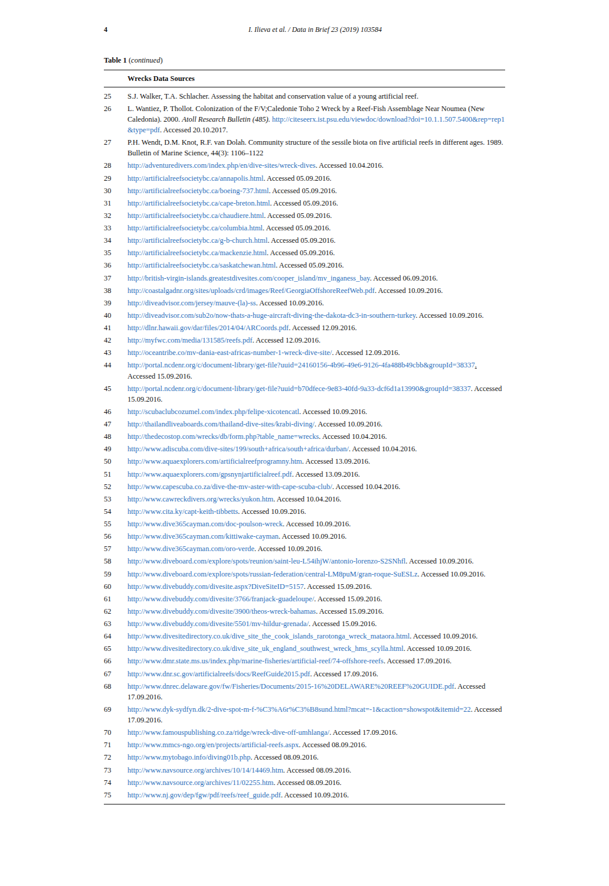4
I. Ilieva et al. / Data in Brief 23 (2019) 103584
Table 1 (continued)
| | Wrecks Data Sources |
| --- | --- |
| 25 | S.J. Walker, T.A. Schlacher. Assessing the habitat and conservation value of a young artificial reef. |
| 26 | L. Wantiez, P. Thollot. Colonization of the F/V;Caledonie Toho 2 Wreck by a Reef-Fish Assemblage Near Noumea (New Caledonia). 2000. Atoll Research Bulletin (485). http://citeseerx.ist.psu.edu/viewdoc/download?doi=10.1.1.507.5400&rep=rep1&type=pdf . Accessed 20.10.2017. |
| 27 | P.H. Wendt, D.M. Knot, R.F. van Dolah. Community structure of the sessile biota on five artificial reefs in different ages. 1989. Bulletin of Marine Science, 44(3): 1106–1122 |
| 28 | http://adventuredivers.com/index.php/en/dive-sites/wreck-dives . Accessed 10.04.2016. |
| 29 | http://artificialreefsocietybc.ca/annapolis.html . Accessed 05.09.2016. |
| 30 | http://artificialreefsocietybc.ca/boeing-737.html . Accessed 05.09.2016. |
| 31 | http://artificialreefsocietybc.ca/cape-breton.html . Accessed 05.09.2016. |
| 32 | http://artificialreefsocietybc.ca/chaudiere.html . Accessed 05.09.2016. |
| 33 | http://artificialreefsocietybc.ca/columbia.html . Accessed 05.09.2016. |
| 34 | http://artificialreefsocietybc.ca/g-b-church.html . Accessed 05.09.2016. |
| 35 | http://artificialreefsocietybc.ca/mackenzie.html . Accessed 05.09.2016. |
| 36 | http://artificialreefsocietybc.ca/saskatchewan.html . Accessed 05.09.2016. |
| 37 | http://british-virgin-islands.greatestdivesites.com/cooper_island/mv_inganess_bay . Accessed 06.09.2016. |
| 38 | http://coastalgadnr.org/sites/uploads/crd/images/Reef/GeorgiaOffshoreReefWeb.pdf . Accessed 10.09.2016. |
| 39 | http://diveadvisor.com/jersey/mauve-(la)-ss . Accessed 10.09.2016. |
| 40 | http://diveadvisor.com/sub2o/now-thats-a-huge-aircraft-diving-the-dakota-dc3-in-southern-turkey . Accessed 10.09.2016. |
| 41 | http://dlnr.hawaii.gov/dar/files/2014/04/ARCoords.pdf . Accessed 12.09.2016. |
| 42 | http://myfwc.com/media/131585/reefs.pdf . Accessed 12.09.2016. |
| 43 | http://oceantribe.co/mv-dania-east-africas-number-1-wreck-dive-site/ . Accessed 12.09.2016. |
| 44 | http://portal.ncdenr.org/c/document-library/get-file?uuid=24160156-4b96-49e6-9126-4fa488b49cbb&groupId=38337 . Accessed 15.09.2016. |
| 45 | http://portal.ncdenr.org/c/document-library/get-file?uuid=b70dfece-9e83-40fd-9a33-dcf6d1a13990&groupId=38337 . Accessed 15.09.2016. |
| 46 | http://scubaclubcozumel.com/index.php/felipe-xicotencatl . Accessed 10.09.2016. |
| 47 | http://thailandliveaboards.com/thailand-dive-sites/krabi-diving/ . Accessed 10.09.2016. |
| 48 | http://thedecostop.com/wrecks/db/form.php?table_name=wrecks . Accessed 10.04.2016. |
| 49 | http://www.adiscuba.com/dive-sites/199/south+africa/south+africa/durban/ . Accessed 10.04.2016. |
| 50 | http://www.aquaexplorers.com/artificialreefprogramny.htm . Accessed 13.09.2016. |
| 51 | http://www.aquaexplorers.com/gpsnynjartificialreef.pdf . Accessed 13.09.2016. |
| 52 | http://www.capescuba.co.za/dive-the-mv-aster-with-cape-scuba-club/ . Accessed 10.04.2016. |
| 53 | http://www.cawreckdivers.org/wrecks/yukon.htm . Accessed 10.04.2016. |
| 54 | http://www.cita.ky/capt-keith-tibbetts . Accessed 10.09.2016. |
| 55 | http://www.dive365cayman.com/doc-poulson-wreck . Accessed 10.09.2016. |
| 56 | http://www.dive365cayman.com/kittiwake-cayman . Accessed 10.09.2016. |
| 57 | http://www.dive365cayman.com/oro-verde . Accessed 10.09.2016. |
| 58 | http://www.diveboard.com/explore/spots/reunion/saint-leu-L54ihjW/antonio-lorenzo-S2SNhfl . Accessed 10.09.2016. |
| 59 | http://www.diveboard.com/explore/spots/russian-federation/central-LM8puM/gran-roque-SuESLz . Accessed 10.09.2016. |
| 60 | http://www.divebuddy.com/divesite.aspx?DiveSiteID=5157 . Accessed 15.09.2016. |
| 61 | http://www.divebuddy.com/divesite/3766/franjack-guadeloupe/ . Accessed 15.09.2016. |
| 62 | http://www.divebuddy.com/divesite/3900/theos-wreck-bahamas . Accessed 15.09.2016. |
| 63 | http://www.divebuddy.com/divesite/5501/mv-hildur-grenada/ . Accessed 15.09.2016. |
| 64 | http://www.divesitedirectory.co.uk/dive_site_the_cook_islands_rarotonga_wreck_mataora.html . Accessed 10.09.2016. |
| 65 | http://www.divesitedirectory.co.uk/dive_site_uk_england_southwest_wreck_hms_scylla.html . Accessed 10.09.2016. |
| 66 | http://www.dmr.state.ms.us/index.php/marine-fisheries/artificial-reef/74-offshore-reefs . Accessed 17.09.2016. |
| 67 | http://www.dnr.sc.gov/artificialreefs/docs/ReefGuide2015.pdf . Accessed 17.09.2016. |
| 68 | http://www.dnrec.delaware.gov/fw/Fisheries/Documents/2015-16%20DELAWARE%20REEF%20GUIDE.pdf . Accessed 17.09.2016. |
| 69 | http://www.dyk-sydfyn.dk/2-dive-spot-m-f-%C3%A6r%C3%B8sund.html?mcat=-1&caction=showspot&itemid=22 . Accessed 17.09.2016. |
| 70 | http://www.famouspublishing.co.za/ridge/wreck-dive-off-umhlanga/ . Accessed 17.09.2016. |
| 71 | http://www.mmcs-ngo.org/en/projects/artificial-reefs.aspx . Accessed 08.09.2016. |
| 72 | http://www.mytobago.info/diving01b.php . Accessed 08.09.2016. |
| 73 | http://www.navsource.org/archives/10/14/14469.htm . Accessed 08.09.2016. |
| 74 | http://www.navsource.org/archives/11/02255.htm . Accessed 08.09.2016. |
| 75 | http://www.nj.gov/dep/fgw/pdf/reefs/reef_guide.pdf . Accessed 10.09.2016. |